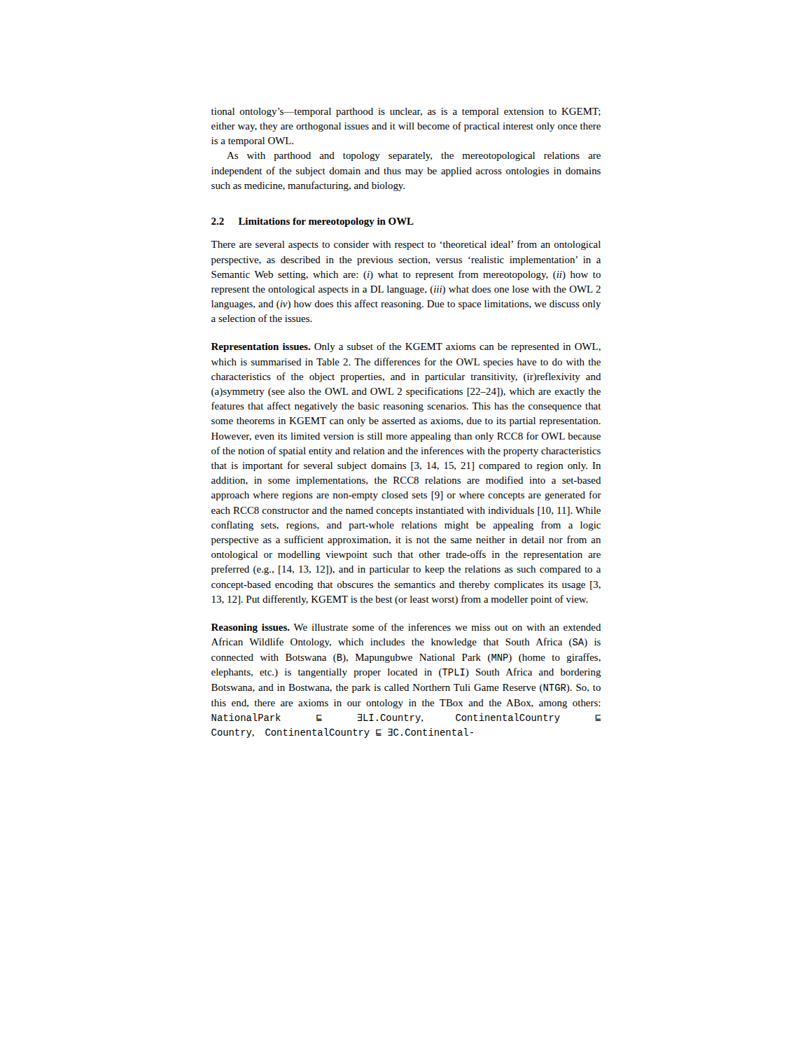tional ontology’s—temporal parthood is unclear, as is a temporal extension to KGEMT; either way, they are orthogonal issues and it will become of practical interest only once there is a temporal OWL.
As with parthood and topology separately, the mereotopological relations are independent of the subject domain and thus may be applied across ontologies in domains such as medicine, manufacturing, and biology.
2.2 Limitations for mereotopology in OWL
There are several aspects to consider with respect to ‘theoretical ideal’ from an ontological perspective, as described in the previous section, versus ‘realistic implementation’ in a Semantic Web setting, which are: (i) what to represent from mereotopology, (ii) how to represent the ontological aspects in a DL language, (iii) what does one lose with the OWL 2 languages, and (iv) how does this affect reasoning. Due to space limitations, we discuss only a selection of the issues.
Representation issues. Only a subset of the KGEMT axioms can be represented in OWL, which is summarised in Table 2. The differences for the OWL species have to do with the characteristics of the object properties, and in particular transitivity, (ir)reflexivity and (a)symmetry (see also the OWL and OWL 2 specifications [22–24]), which are exactly the features that affect negatively the basic reasoning scenarios. This has the consequence that some theorems in KGEMT can only be asserted as axioms, due to its partial representation. However, even its limited version is still more appealing than only RCC8 for OWL because of the notion of spatial entity and relation and the inferences with the property characteristics that is important for several subject domains [3, 14, 15, 21] compared to region only. In addition, in some implementations, the RCC8 relations are modified into a set-based approach where regions are non-empty closed sets [9] or where concepts are generated for each RCC8 constructor and the named concepts instantiated with individuals [10, 11]. While conflating sets, regions, and part-whole relations might be appealing from a logic perspective as a sufficient approximation, it is not the same neither in detail nor from an ontological or modelling viewpoint such that other trade-offs in the representation are preferred (e.g., [14, 13, 12]), and in particular to keep the relations as such compared to a concept-based encoding that obscures the semantics and thereby complicates its usage [3, 13, 12]. Put differently, KGEMT is the best (or least worst) from a modeller point of view.
Reasoning issues. We illustrate some of the inferences we miss out on with an extended African Wildlife Ontology, which includes the knowledge that South Africa (SA) is connected with Botswana (B), Mapungubwe National Park (MNP) (home to giraffes, elephants, etc.) is tangentially proper located in (TPLI) South Africa and bordering Botswana, and in Bostwana, the park is called Northern Tuli Game Reserve (NTGR). So, to this end, there are axioms in our ontology in the TBox and the ABox, among others: NationalPark ⊑ ∃LI.Country, ContinentalCountry ⊑ Country, ContinentalCountry ⊑ ∃C.Continental-